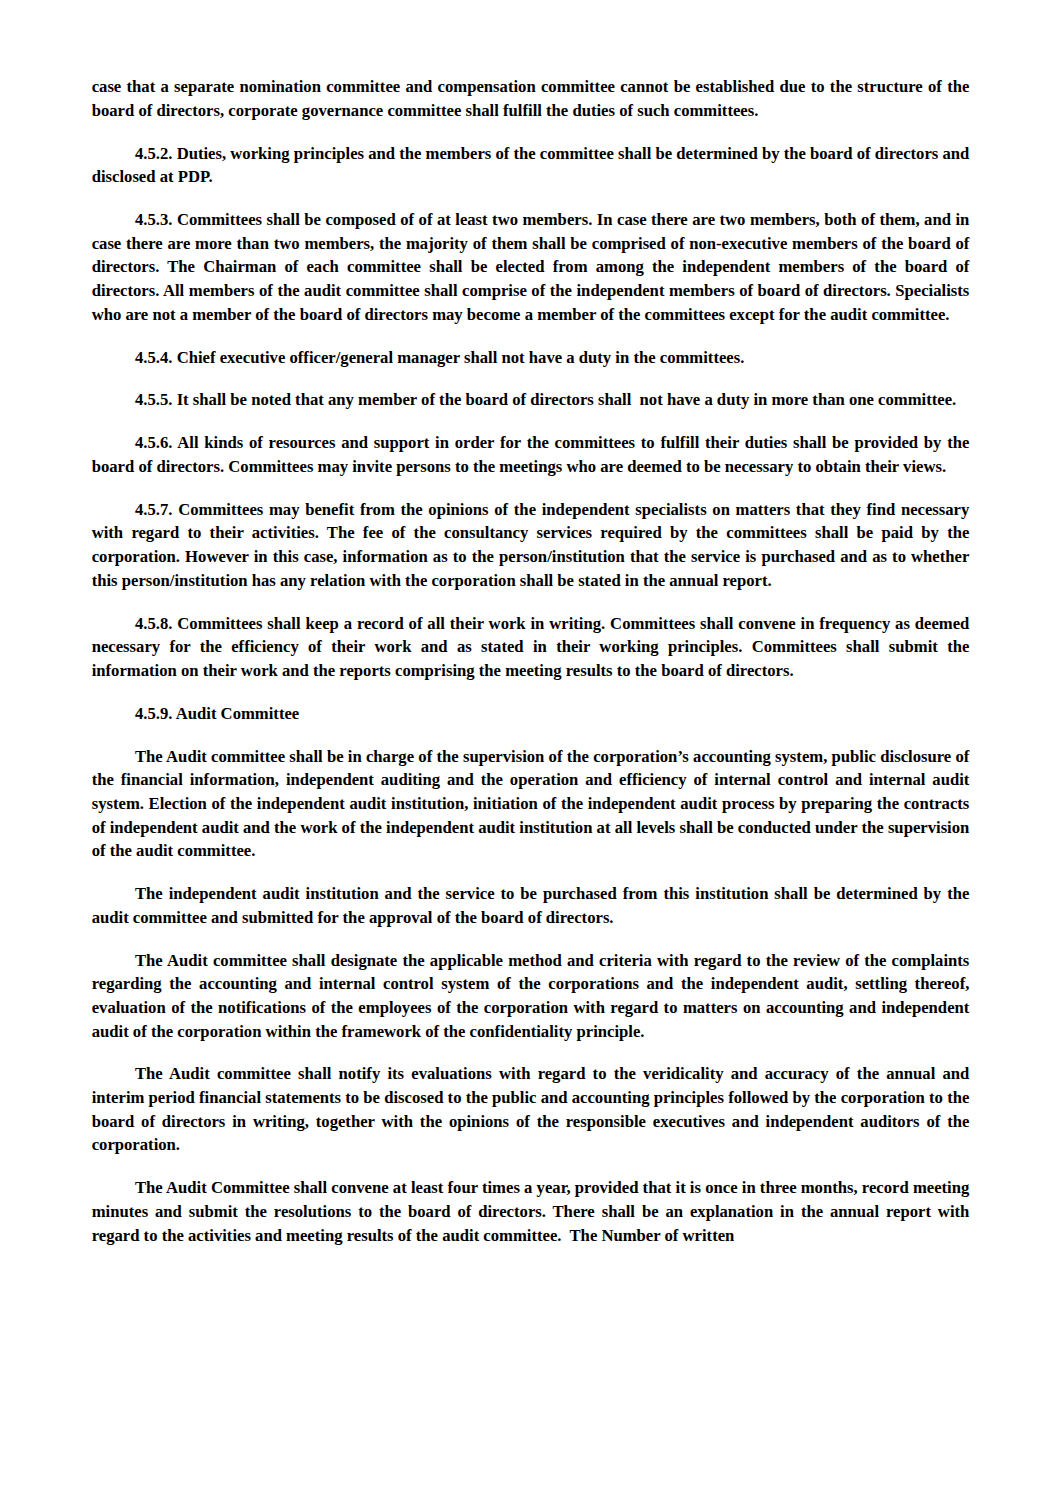case that a separate nomination committee and compensation committee cannot be established due to the structure of the board of directors, corporate governance committee shall fulfill the duties of such committees.
4.5.2. Duties, working principles and the members of the committee shall be determined by the board of directors and disclosed at PDP.
4.5.3. Committees shall be composed of of at least two members. In case there are two members, both of them, and in case there are more than two members, the majority of them shall be comprised of non-executive members of the board of directors. The Chairman of each committee shall be elected from among the independent members of the board of directors. All members of the audit committee shall comprise of the independent members of board of directors. Specialists who are not a member of the board of directors may become a member of the committees except for the audit committee.
4.5.4. Chief executive officer/general manager shall not have a duty in the committees.
4.5.5. It shall be noted that any member of the board of directors shall not have a duty in more than one committee.
4.5.6. All kinds of resources and support in order for the committees to fulfill their duties shall be provided by the board of directors. Committees may invite persons to the meetings who are deemed to be necessary to obtain their views.
4.5.7. Committees may benefit from the opinions of the independent specialists on matters that they find necessary with regard to their activities. The fee of the consultancy services required by the committees shall be paid by the corporation. However in this case, information as to the person/institution that the service is purchased and as to whether this person/institution has any relation with the corporation shall be stated in the annual report.
4.5.8. Committees shall keep a record of all their work in writing. Committees shall convene in frequency as deemed necessary for the efficiency of their work and as stated in their working principles. Committees shall submit the information on their work and the reports comprising the meeting results to the board of directors.
4.5.9. Audit Committee
The Audit committee shall be in charge of the supervision of the corporation’s accounting system, public disclosure of the financial information, independent auditing and the operation and efficiency of internal control and internal audit system. Election of the independent audit institution, initiation of the independent audit process by preparing the contracts of independent audit and the work of the independent audit institution at all levels shall be conducted under the supervision of the audit committee.
The independent audit institution and the service to be purchased from this institution shall be determined by the audit committee and submitted for the approval of the board of directors.
The Audit committee shall designate the applicable method and criteria with regard to the review of the complaints regarding the accounting and internal control system of the corporations and the independent audit, settling thereof, evaluation of the notifications of the employees of the corporation with regard to matters on accounting and independent audit of the corporation within the framework of the confidentiality principle.
The Audit committee shall notify its evaluations with regard to the veridicality and accuracy of the annual and interim period financial statements to be discosed to the public and accounting principles followed by the corporation to the board of directors in writing, together with the opinions of the responsible executives and independent auditors of the corporation.
The Audit Committee shall convene at least four times a year, provided that it is once in three months, record meeting minutes and submit the resolutions to the board of directors. There shall be an explanation in the annual report with regard to the activities and meeting results of the audit committee. The Number of written